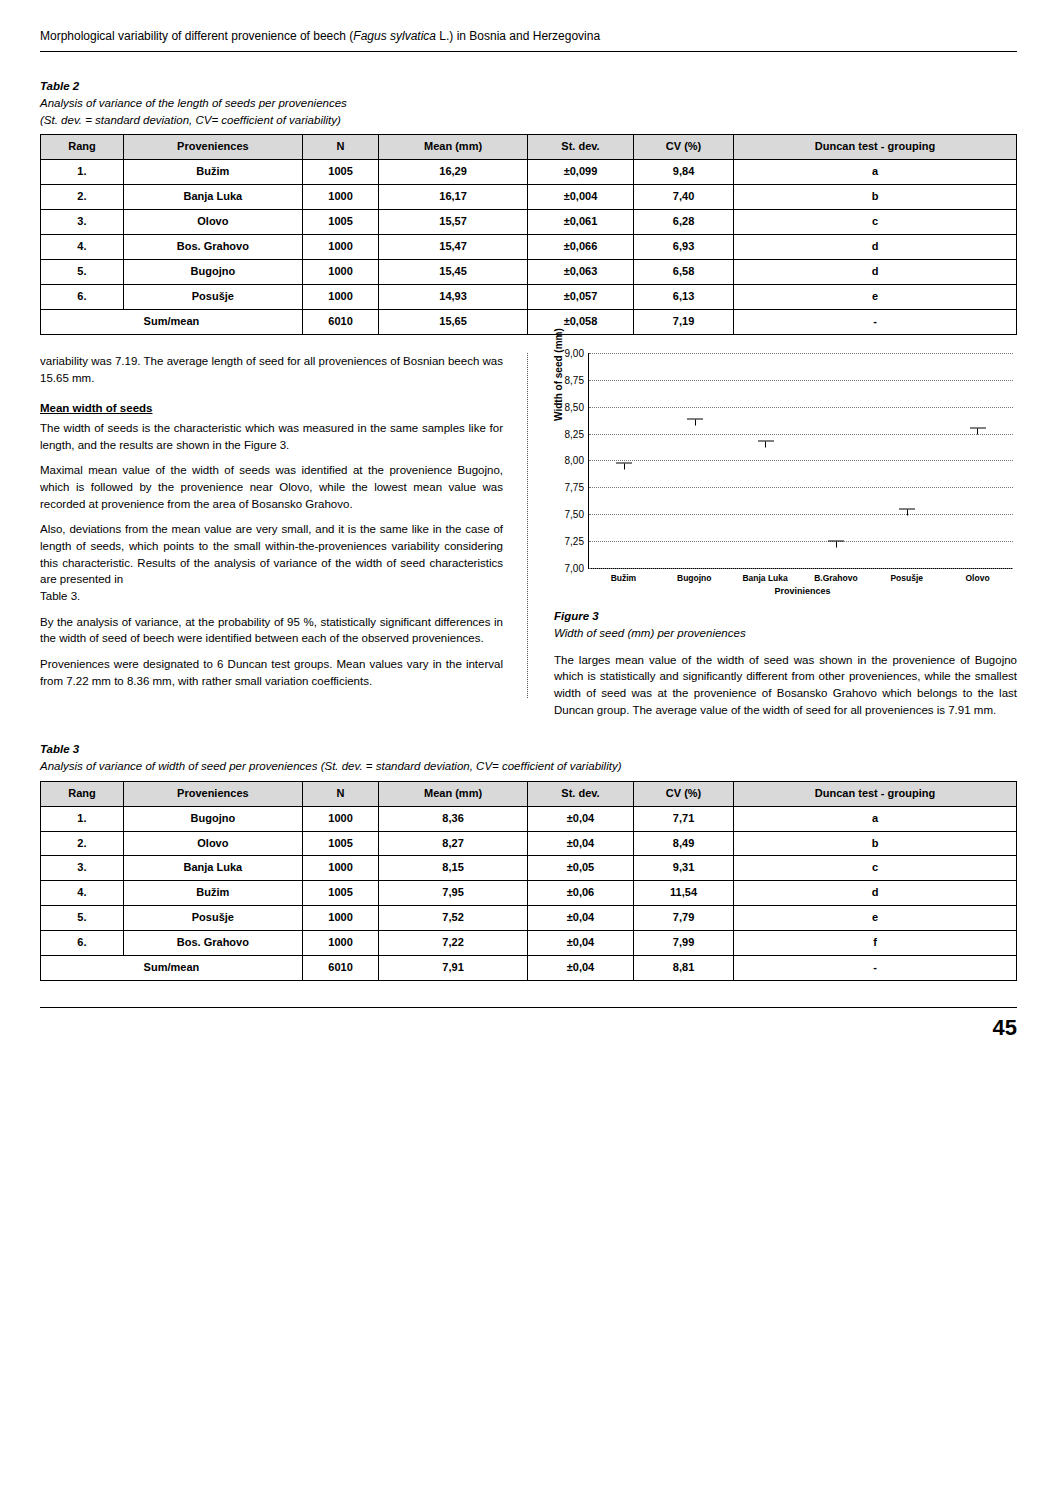Morphological variability of different provenience of beech (Fagus sylvatica L.) in Bosnia and Herzegovina
Table 2
Analysis of variance of the length of seeds per proveniences
(St. dev. = standard deviation, CV= coefficient of variability)
| Rang | Proveniences | N | Mean (mm) | St. dev. | CV (%) | Duncan test - grouping |
| --- | --- | --- | --- | --- | --- | --- |
| 1. | Bužim | 1005 | 16,29 | ±0,099 | 9,84 | a |
| 2. | Banja Luka | 1000 | 16,17 | ±0,004 | 7,40 | b |
| 3. | Olovo | 1005 | 15,57 | ±0,061 | 6,28 | c |
| 4. | Bos. Grahovo | 1000 | 15,47 | ±0,066 | 6,93 | d |
| 5. | Bugojno | 1000 | 15,45 | ±0,063 | 6,58 | d |
| 6. | Posušje | 1000 | 14,93 | ±0,057 | 6,13 | e |
| Sum/mean | 6010 | 15,65 | ±0,058 | 7,19 | - |
variability was 7.19. The average length of seed for all proveniences of Bosnian beech was 15.65 mm.
Mean width of seeds
The width of seeds is the characteristic which was measured in the same samples like for length, and the results are shown in the Figure 3.
Maximal mean value of the width of seeds was identified at the provenience Bugojno, which is followed by the provenience near Olovo, while the lowest mean value was recorded at provenience from the area of Bosansko Grahovo.
Also, deviations from the mean value are very small, and it is the same like in the case of length of seeds, which points to the small within-the-proveniences variability considering this characteristic. Results of the analysis of variance of the width of seed characteristics are presented in
Table 3.
By the analysis of variance, at the probability of 95 %, statistically significant differences in the width of seed of beech were identified between each of the observed proveniences.
Proveniences were designated to 6 Duncan test groups. Mean values vary in the interval from 7.22 mm to 8.36 mm, with rather small variation coefficients.
Width of seed (mm)
9,00
8,75
8,50
8,25
8,00
7,75
7,50
7,25
7,00
Bužim Bugojno Banja Luka B.Grahovo Posušje Olovo
Proviniences
Figure 3
Width of seed (mm) per proveniences
The larges mean value of the width of seed was shown in the provenience of Bugojno which is statistically and significantly different from other proveniences, while the smallest width of seed was at the provenience of Bosansko Grahovo which belongs to the last Duncan group. The average value of the width of seed for all proveniences is 7.91 mm.
Table 3
Analysis of variance of width of seed per proveniences (St. dev. = standard deviation, CV= coefficient of variability)
| Rang | Proveniences | N | Mean (mm) | St. dev. | CV (%) | Duncan test - grouping |
| --- | --- | --- | --- | --- | --- | --- |
| 1. | Bugojno | 1000 | 8,36 | ±0,04 | 7,71 | a |
| 2. | Olovo | 1005 | 8,27 | ±0,04 | 8,49 | b |
| 3. | Banja Luka | 1000 | 8,15 | ±0,05 | 9,31 | c |
| 4. | Bužim | 1005 | 7,95 | ±0,06 | 11,54 | d |
| 5. | Posušje | 1000 | 7,52 | ±0,04 | 7,79 | e |
| 6. | Bos. Grahovo | 1000 | 7,22 | ±0,04 | 7,99 | f |
| Sum/mean | 6010 | 7,91 | ±0,04 | 8,81 | - |
45